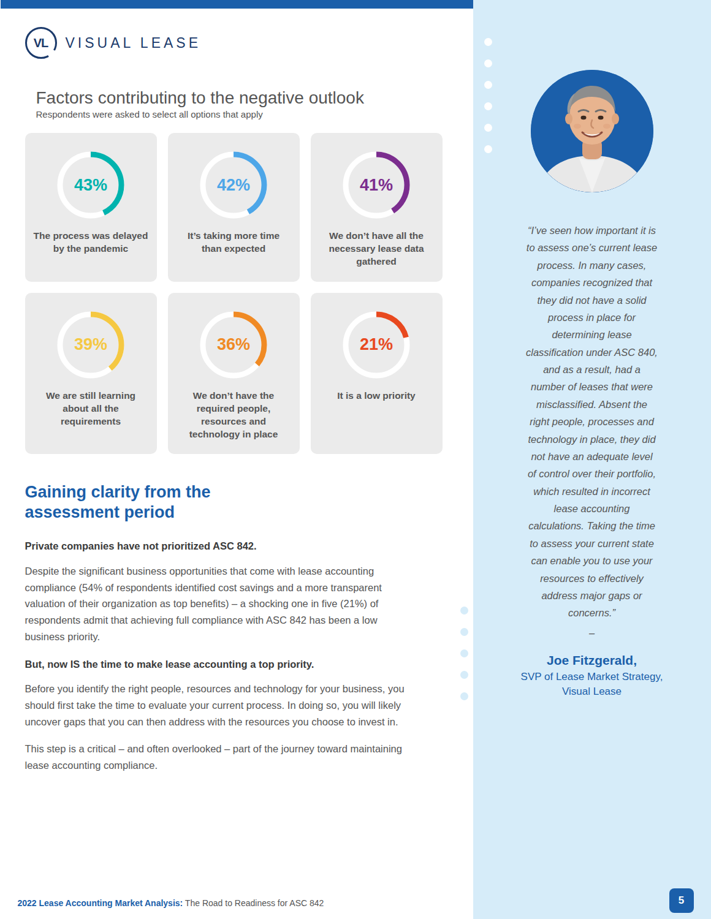“I’ve seen how important it is to assess one’s current lease process. In many cases, companies recognized that they did not have a solid process in place for determining lease classification under ASC 840, and as a result, had a number of leases that were misclassified. Absent the right people, processes and technology in place, they did not have an adequate level of control over their portfolio, which resulted in incorrect lease accounting calculations. Taking the time to assess your current state can enable you to use your resources to effectively address major gaps or concerns.” –
Joe Fitzgerald,
SVP of Lease Market Strategy,
Visual Lease
VL
VISUAL LEASE
Factors contributing to the negative outlook
Respondents were asked to select all options that apply
43%
The process was delayed by the pandemic
42%
It’s taking more time than expected
41%
We don’t have all the necessary lease data gathered
39%
We are still learning about all the requirements
36%
We don’t have the required people, resources and technology in place
21%
It is a low priority
Gaining clarity from the assessment period
Private companies have not prioritized ASC 842.
Despite the significant business opportunities that come with lease accounting compliance (54% of respondents identified cost savings and a more transparent valuation of their organization as top benefits) – a shocking one in five (21%) of respondents admit that achieving full compliance with ASC 842 has been a low business priority.
But, now IS the time to make lease accounting a top priority.
Before you identify the right people, resources and technology for your business, you should first take the time to evaluate your current process. In doing so, you will likely uncover gaps that you can then address with the resources you choose to invest in.
This step is a critical – and often overlooked – part of the journey toward maintaining lease accounting compliance.
2022 Lease Accounting Market Analysis: The Road to Readiness for ASC 842
5